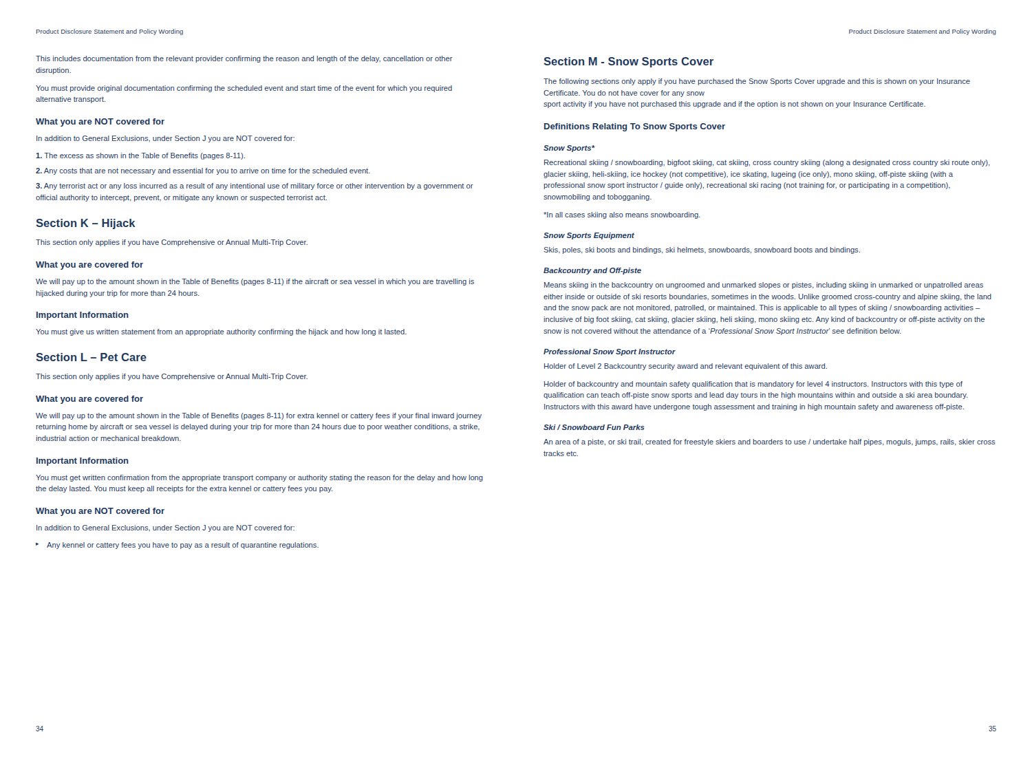Product Disclosure Statement and Policy Wording
This includes documentation from the relevant provider confirming the reason and length of the delay, cancellation or other disruption.
You must provide original documentation confirming the scheduled event and start time of the event for which you required alternative transport.
What you are NOT covered for
In addition to General Exclusions, under Section J you are NOT covered for:
1. The excess as shown in the Table of Benefits (pages 8-11).
2. Any costs that are not necessary and essential for you to arrive on time for the scheduled event.
3. Any terrorist act or any loss incurred as a result of any intentional use of military force or other intervention by a government or official authority to intercept, prevent, or mitigate any known or suspected terrorist act.
Section K – Hijack
This section only applies if you have Comprehensive or Annual Multi-Trip Cover.
What you are covered for
We will pay up to the amount shown in the Table of Benefits (pages 8-11) if the aircraft or sea vessel in which you are travelling is hijacked during your trip for more than 24 hours.
Important Information
You must give us written statement from an appropriate authority confirming the hijack and how long it lasted.
Section L – Pet Care
This section only applies if you have Comprehensive or Annual Multi-Trip Cover.
What you are covered for
We will pay up to the amount shown in the Table of Benefits (pages 8-11) for extra kennel or cattery fees if your final inward journey returning home by aircraft or sea vessel is delayed during your trip for more than 24 hours due to poor weather conditions, a strike, industrial action or mechanical breakdown.
Important Information
You must get written confirmation from the appropriate transport company or authority stating the reason for the delay and how long the delay lasted. You must keep all receipts for the extra kennel or cattery fees you pay.
What you are NOT covered for
In addition to General Exclusions, under Section J you are NOT covered for:
Any kennel or cattery fees you have to pay as a result of quarantine regulations.
34
Product Disclosure Statement and Policy Wording
Section M - Snow Sports Cover
The following sections only apply if you have purchased the Snow Sports Cover upgrade and this is shown on your Insurance Certificate. You do not have cover for any snow
sport activity if you have not purchased this upgrade and if the option is not shown on your Insurance Certificate.
Definitions Relating To Snow Sports Cover
Snow Sports*
Recreational skiing / snowboarding, bigfoot skiing, cat skiing, cross country skiing (along a designated cross country ski route only), glacier skiing, heli-skiing, ice hockey (not competitive), ice skating, lugeing (ice only), mono skiing, off-piste skiing (with a professional snow sport instructor / guide only), recreational ski racing (not training for, or participating in a competition), snowmobiling and tobogganing.
*In all cases skiing also means snowboarding.
Snow Sports Equipment
Skis, poles, ski boots and bindings, ski helmets, snowboards, snowboard boots and bindings.
Backcountry and Off-piste
Means skiing in the backcountry on ungroomed and unmarked slopes or pistes, including skiing in unmarked or unpatrolled areas either inside or outside of ski resorts boundaries, sometimes in the woods. Unlike groomed cross-country and alpine skiing, the land and the snow pack are not monitored, patrolled, or maintained. This is applicable to all types of skiing / snowboarding activities – inclusive of big foot skiing, cat skiing, glacier skiing, heli skiing, mono skiing etc. Any kind of backcountry or off-piste activity on the snow is not covered without the attendance of a ‘Professional Snow Sport Instructor’ see definition below.
Professional Snow Sport Instructor
Holder of Level 2 Backcountry security award and relevant equivalent of this award.
Holder of backcountry and mountain safety qualification that is mandatory for level 4 instructors. Instructors with this type of qualification can teach off-piste snow sports and lead day tours in the high mountains within and outside a ski area boundary. Instructors with this award have undergone tough assessment and training in high mountain safety and awareness off-piste.
Ski / Snowboard Fun Parks
An area of a piste, or ski trail, created for freestyle skiers and boarders to use / undertake half pipes, moguls, jumps, rails, skier cross tracks etc.
35